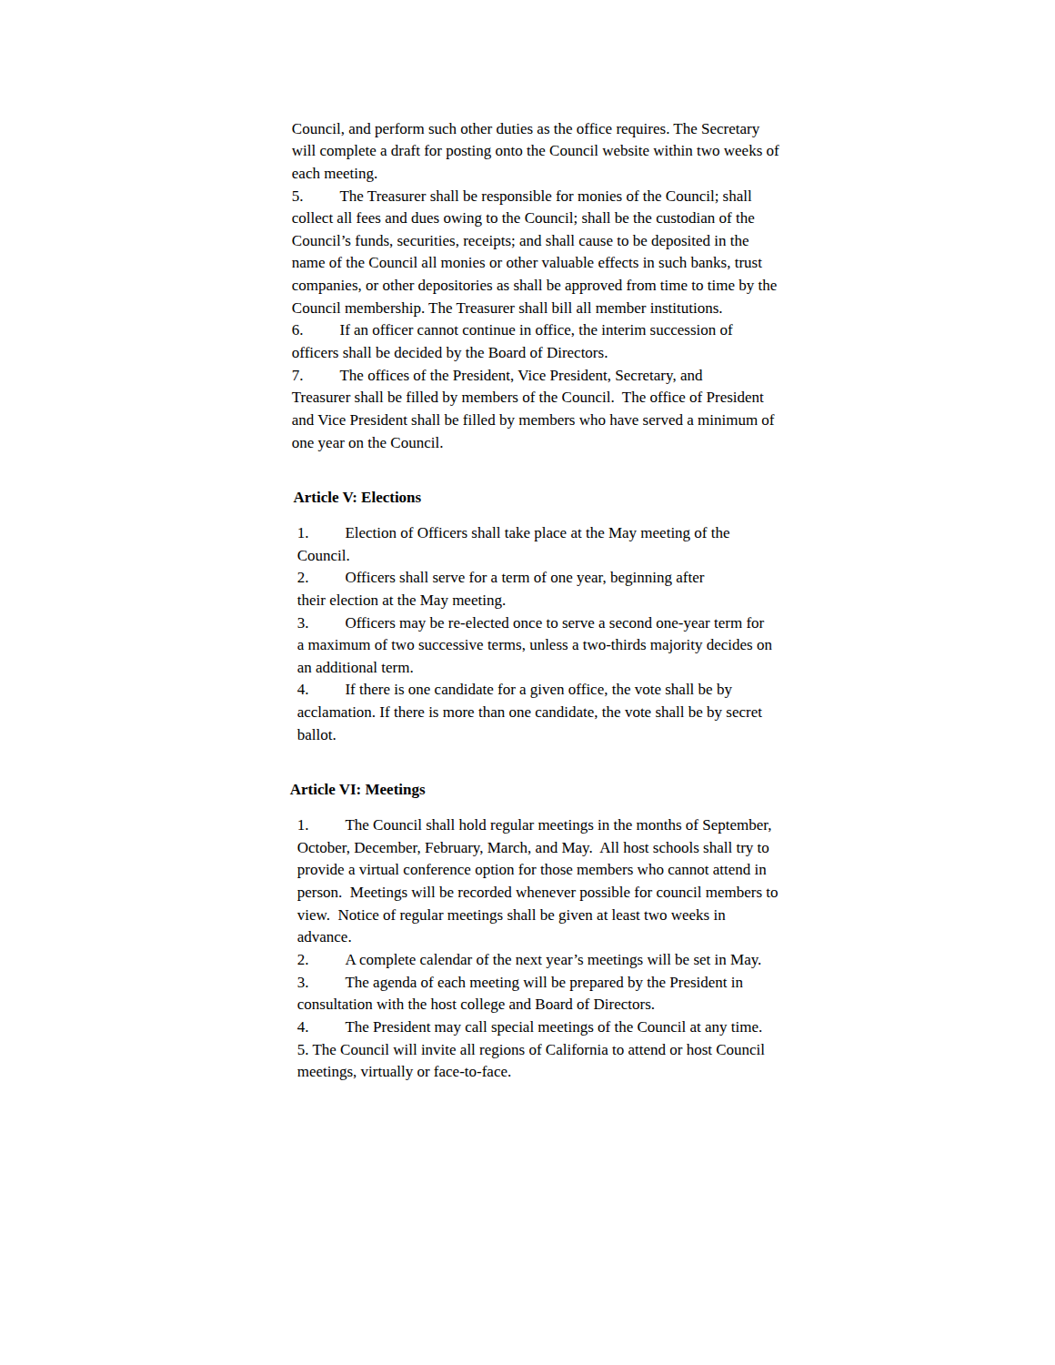Council, and perform such other duties as the office requires. The Secretary will complete a draft for posting onto the Council website within two weeks of each meeting.
5. The Treasurer shall be responsible for monies of the Council; shall
collect all fees and dues owing to the Council; shall be the custodian of the Council’s funds, securities, receipts; and shall cause to be deposited in the name of the Council all monies or other valuable effects in such banks, trust companies, or other depositories as shall be approved from time to time by the Council membership. The Treasurer shall bill all member institutions.
6. If an officer cannot continue in office, the interim succession of
officers shall be decided by the Board of Directors.
7. The offices of the President, Vice President, Secretary, and
Treasurer shall be filled by members of the Council. The office of President and Vice President shall be filled by members who have served a minimum of one year on the Council.
Article V: Elections
1. Election of Officers shall take place at the May meeting of the Council.
2. Officers shall serve for a term of one year, beginning after
their election at the May meeting.
3. Officers may be re-elected once to serve a second one-year term for
a maximum of two successive terms, unless a two-thirds majority decides on an additional term.
4. If there is one candidate for a given office, the vote shall be by
acclamation. If there is more than one candidate, the vote shall be by secret ballot.
Article VI: Meetings
1. The Council shall hold regular meetings in the months of September,
October, December, February, March, and May. All host schools shall try to provide a virtual conference option for those members who cannot attend in person. Meetings will be recorded whenever possible for council members to view. Notice of regular meetings shall be given at least two weeks in advance.
2. A complete calendar of the next year’s meetings will be set in May.
3. The agenda of each meeting will be prepared by the President in
consultation with the host college and Board of Directors.
4. The President may call special meetings of the Council at any time.
5. The Council will invite all regions of California to attend or host Council meetings, virtually or face-to-face.